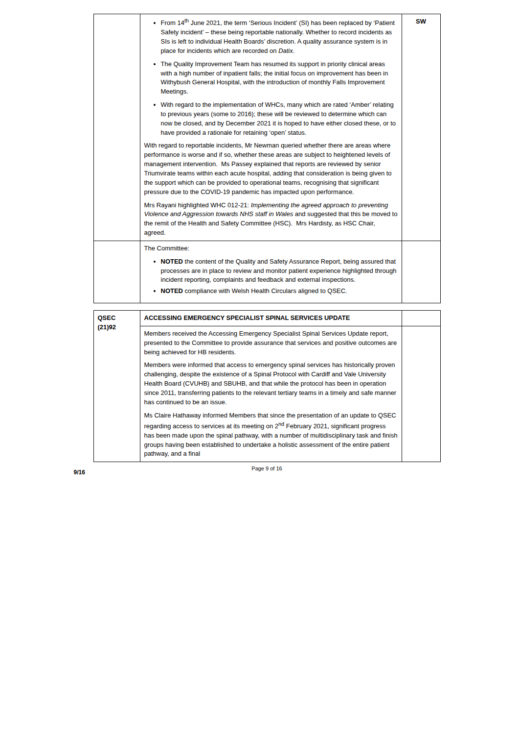| | From 14 th June 2021, the term ‘Serious Incident’ (SI) has been replaced by ‘Patient Safety incident’ – these being reportable nationally. Whether to record incidents as SIs is left to individual Health Boards’ discretion. A quality assurance system is in place for incidents which are recorded on Datix . The Quality Improvement Team has resumed its support in priority clinical areas with a high number of inpatient falls; the initial focus on improvement has been in Withybush General Hospital, with the introduction of monthly Falls Improvement Meetings. With regard to the implementation of WHCs, many which are rated ‘Amber’ relating to previous years (some to 2016); these will be reviewed to determine which can now be closed, and by December 2021 it is hoped to have either closed these, or to have provided a rationale for retaining ‘open’ status. With regard to reportable incidents, Mr Newman queried whether there are areas where performance is worse and if so, whether these areas are subject to heightened levels of management intervention. Ms Passey explained that reports are reviewed by senior Triumvirate teams within each acute hospital, adding that consideration is being given to the support which can be provided to operational teams, recognising that significant pressure due to the COVID-19 pandemic has impacted upon performance. Mrs Rayani highlighted WHC 012-21: Implementing the agreed approach to preventing Violence and Aggression towards NHS staff in Wales and suggested that this be moved to the remit of the Health and Safety Committee (HSC). Mrs Hardisty, as HSC Chair, agreed. | SW |
| | The Committee: NOTED the content of the Quality and Safety Assurance Report, being assured that processes are in place to review and monitor patient experience highlighted through incident reporting, complaints and feedback and external inspections. NOTED compliance with Welsh Health Circulars aligned to QSEC. | |
| QSEC (21)92 | ACCESSING EMERGENCY SPECIALIST SPINAL SERVICES UPDATE | |
| Members received the Accessing Emergency Specialist Spinal Services Update report, presented to the Committee to provide assurance that services and positive outcomes are being achieved for HB residents. Members were informed that access to emergency spinal services has historically proven challenging, despite the existence of a Spinal Protocol with Cardiff and Vale University Health Board (CVUHB) and SBUHB, and that while the protocol has been in operation since 2011, transferring patients to the relevant tertiary teams in a timely and safe manner has continued to be an issue. Ms Claire Hathaway informed Members that since the presentation of an update to QSEC regarding access to services at its meeting on 2 nd February 2021, significant progress has been made upon the spinal pathway, with a number of multidisciplinary task and finish groups having been established to undertake a holistic assessment of the entire patient pathway, and a final | |
Page 9 of 16
9/16